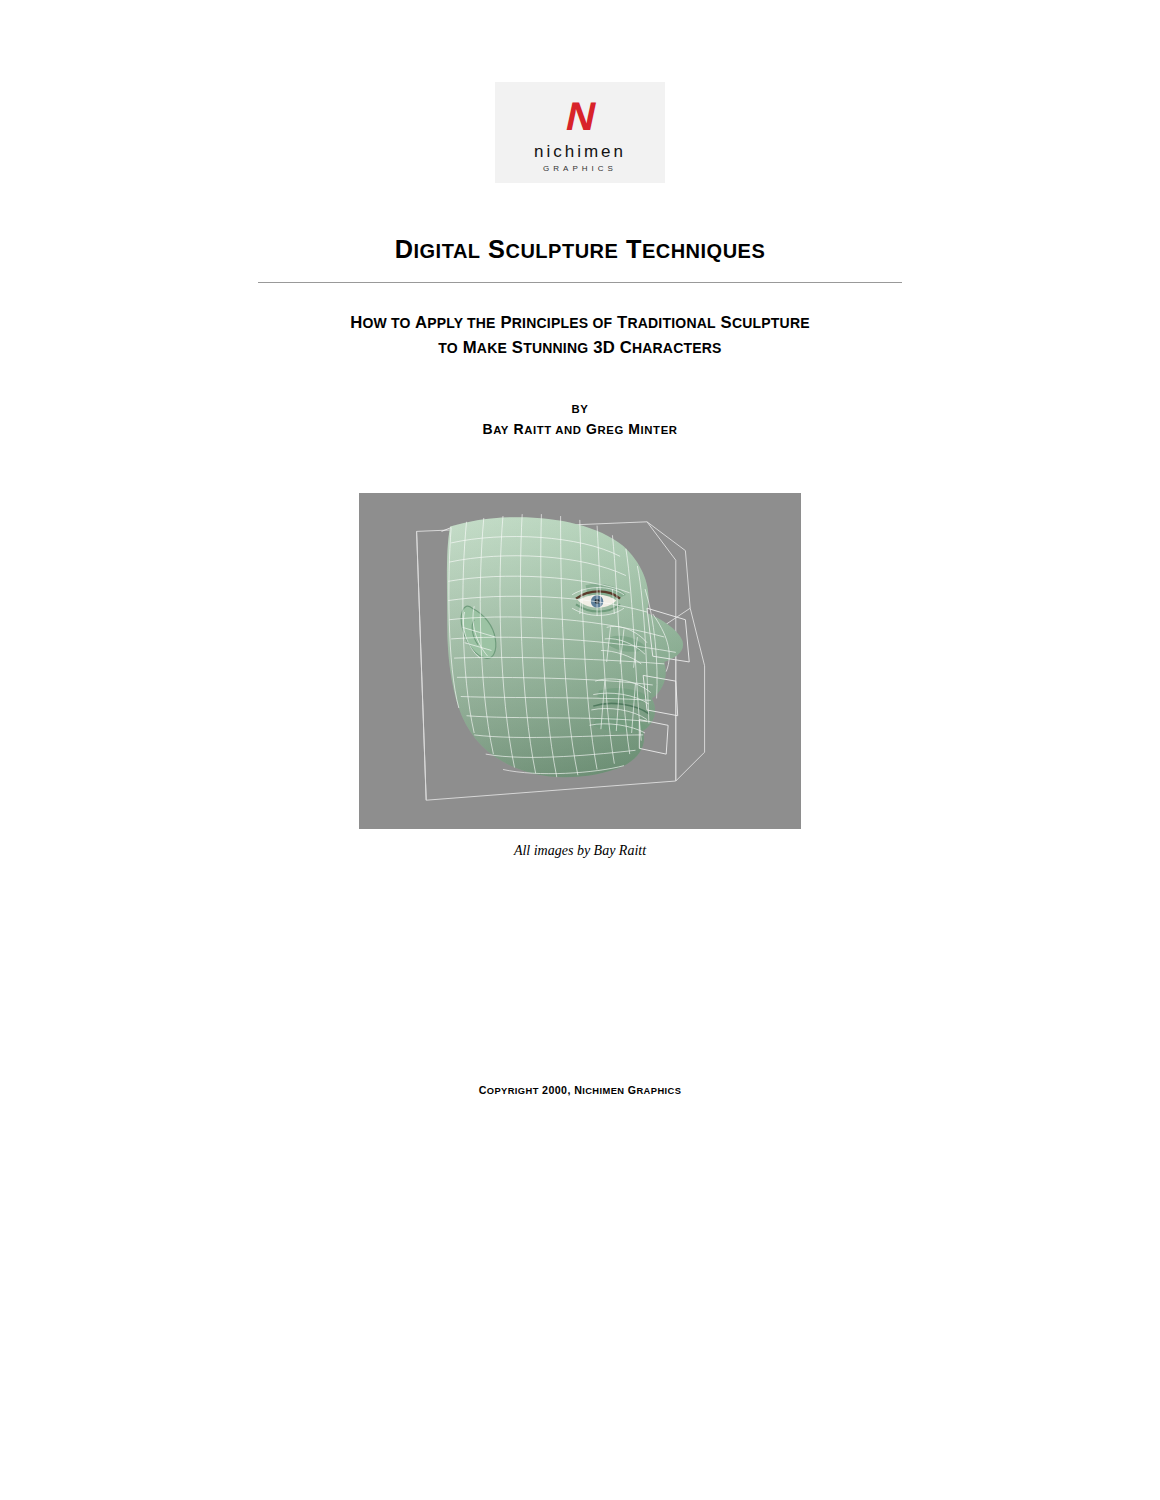N
nichimen
GRAPHICS
DIGITAL SCULPTURE TECHNIQUES
HOW TO APPLY THE PRINCIPLES OF TRADITIONAL SCULPTURE
TO MAKE STUNNING 3D CHARACTERS
BY
BAY RAITT AND GREG MINTER
All images by Bay Raitt
COPYRIGHT 2000, NICHIMEN GRAPHICS